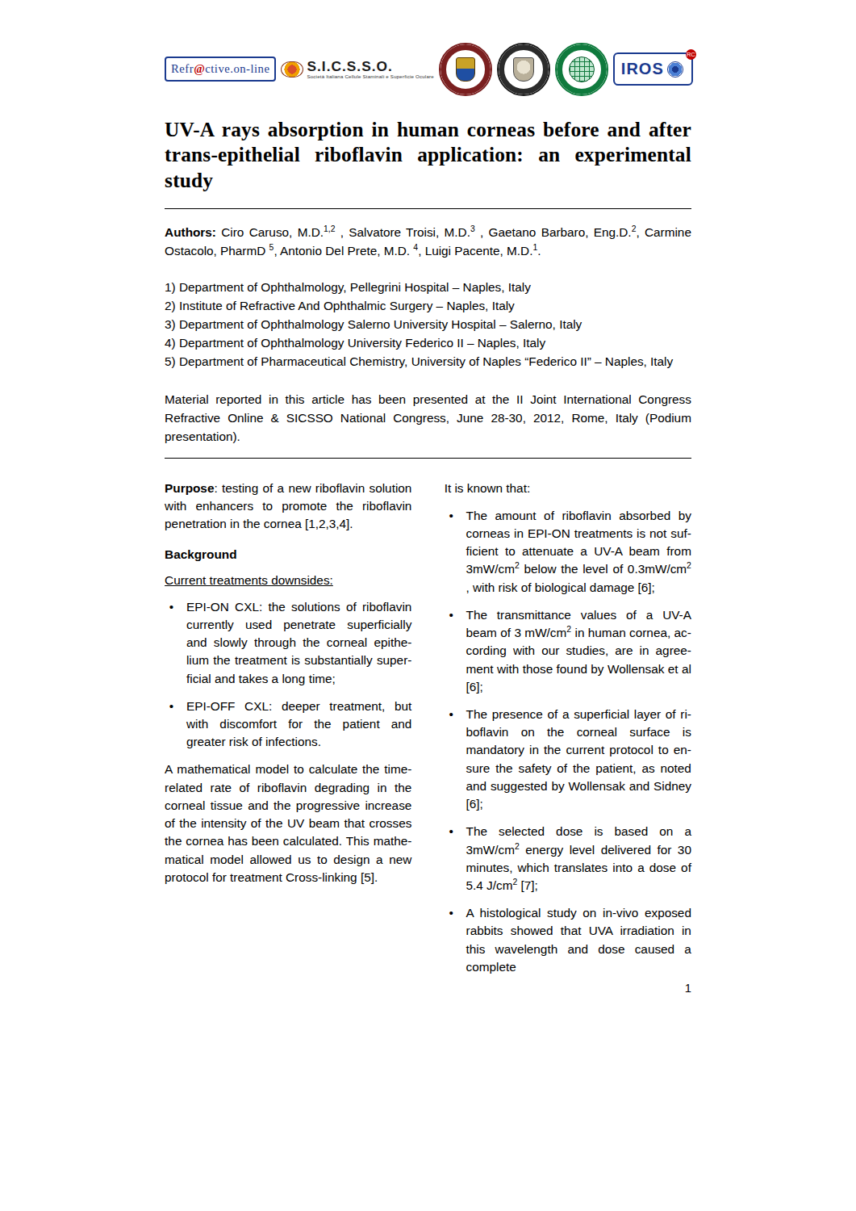Refr@ctive.on-line
S.I.C.S.S.O. Società Italiana Cellule Staminali e Superficie Oculare
IROS RC
UV-A rays absorption in human corneas before and after trans-epithelial riboflavin application: an experimental study
Authors: Ciro Caruso, M.D.1,2 , Salvatore Troisi, M.D.3 , Gaetano Barbaro, Eng.D.2, Carmine Ostacolo, PharmD 5, Antonio Del Prete, M.D. 4, Luigi Pacente, M.D.1.
1) Department of Ophthalmology, Pellegrini Hospital – Naples, Italy
2) Institute of Refractive And Ophthalmic Surgery – Naples, Italy
3) Department of Ophthalmology Salerno University Hospital – Salerno, Italy
4) Department of Ophthalmology University Federico II – Naples, Italy
5) Department of Pharmaceutical Chemistry, University of Naples “Federico II” – Naples, Italy
Material reported in this article has been presented at the II Joint International Congress Refractive Online & SICSSO National Congress, June 28-30, 2012, Rome, Italy (Podium presentation).
Purpose: testing of a new riboflavin solution with enhancers to promote the riboflavin penetration in the cornea [1,2,3,4].
Background
Current treatments downsides:
EPI-ON CXL: the solutions of riboflavin currently used penetrate superficially and slowly through the corneal epithelium the treatment is substantially superficial and takes a long time;
EPI-OFF CXL: deeper treatment, but with discomfort for the patient and greater risk of infections.
A mathematical model to calculate the time-related rate of riboflavin degrading in the corneal tissue and the progressive increase of the intensity of the UV beam that crosses the cornea has been calculated. This mathematical model allowed us to design a new protocol for treatment Cross-linking [5].
It is known that:
The amount of riboflavin absorbed by corneas in EPI-ON treatments is not sufficient to attenuate a UV-A beam from 3mW/cm2 below the level of 0.3mW/cm2 , with risk of biological damage [6];
The transmittance values of a UV-A beam of 3 mW/cm2 in human cornea, according with our studies, are in agreement with those found by Wollensak et al [6];
The presence of a superficial layer of riboflavin on the corneal surface is mandatory in the current protocol to ensure the safety of the patient, as noted and suggested by Wollensak and Sidney [6];
The selected dose is based on a 3mW/cm2 energy level delivered for 30 minutes, which translates into a dose of 5.4 J/cm2 [7];
A histological study on in-vivo exposed rabbits showed that UVA irradiation in this wavelength and dose caused a complete
1